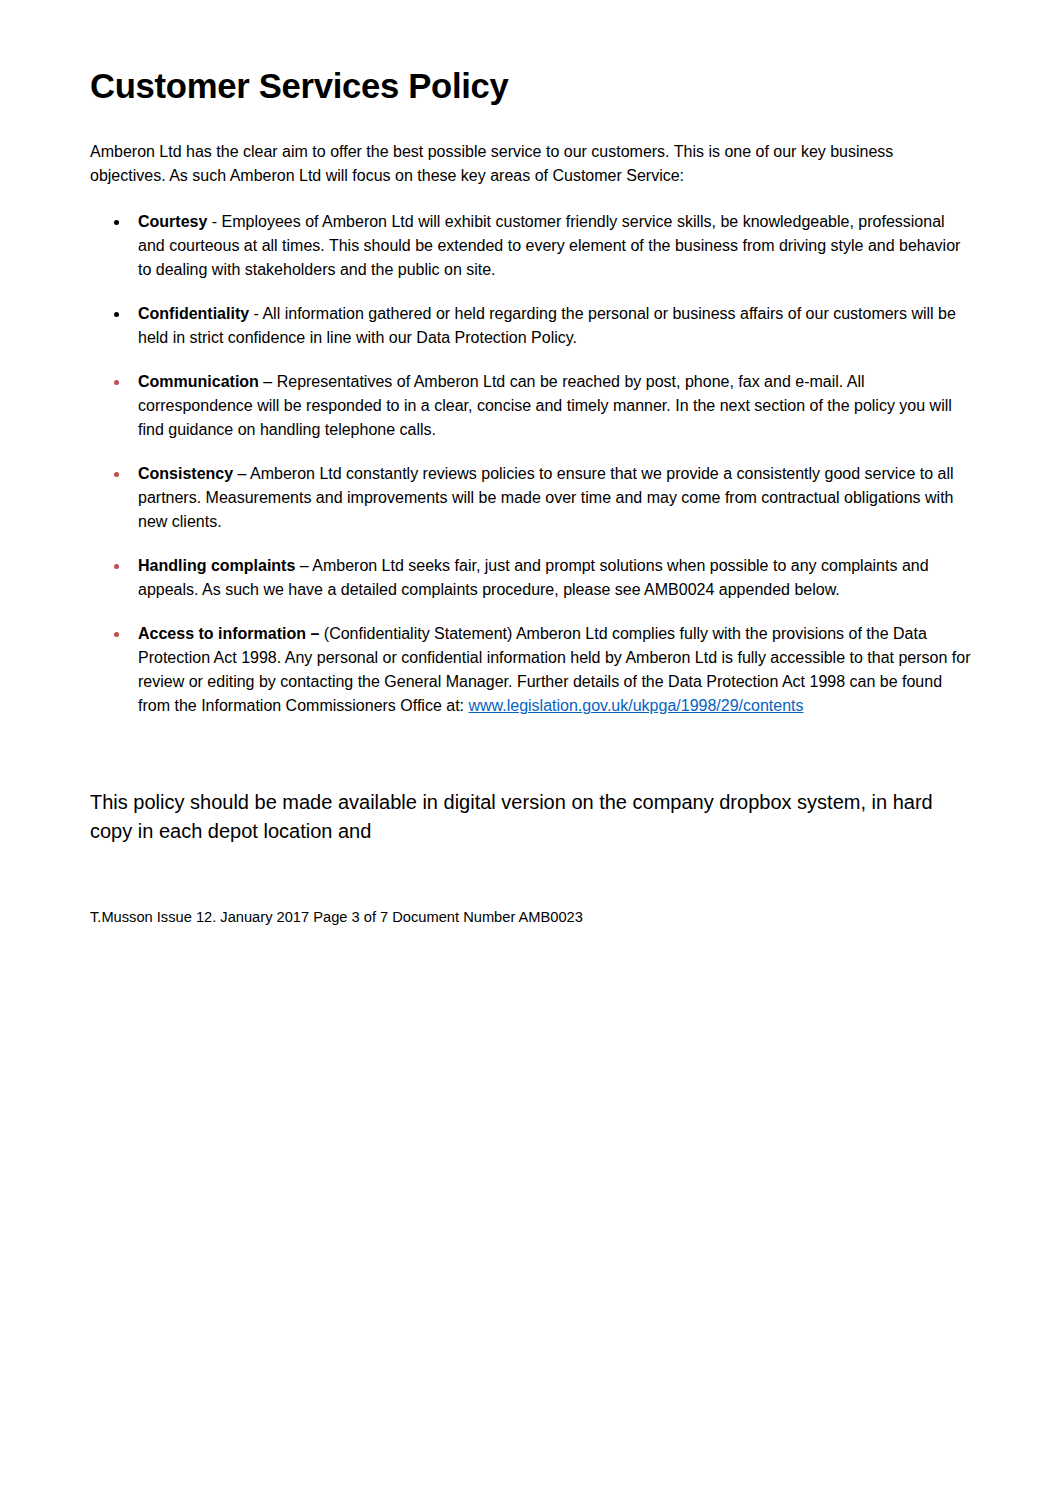Customer Services Policy
Amberon Ltd has the clear aim to offer the best possible service to our customers. This is one of our key business objectives. As such Amberon Ltd will focus on these key areas of Customer Service:
Courtesy - Employees of Amberon Ltd will exhibit customer friendly service skills, be knowledgeable, professional and courteous at all times. This should be extended to every element of the business from driving style and behavior to dealing with stakeholders and the public on site.
Confidentiality - All information gathered or held regarding the personal or business affairs of our customers will be held in strict confidence in line with our Data Protection Policy.
Communication – Representatives of Amberon Ltd can be reached by post, phone, fax and e-mail. All correspondence will be responded to in a clear, concise and timely manner. In the next section of the policy you will find guidance on handling telephone calls.
Consistency – Amberon Ltd constantly reviews policies to ensure that we provide a consistently good service to all partners. Measurements and improvements will be made over time and may come from contractual obligations with new clients.
Handling complaints – Amberon Ltd seeks fair, just and prompt solutions when possible to any complaints and appeals. As such we have a detailed complaints procedure, please see AMB0024 appended below.
Access to information – (Confidentiality Statement) Amberon Ltd complies fully with the provisions of the Data Protection Act 1998. Any personal or confidential information held by Amberon Ltd is fully accessible to that person for review or editing by contacting the General Manager. Further details of the Data Protection Act 1998 can be found from the Information Commissioners Office at: www.legislation.gov.uk/ukpga/1998/29/contents
This policy should be made available in digital version on the company dropbox system, in hard copy in each depot location and
T.Musson Issue 12. January 2017 Page 3 of 7 Document Number AMB0023